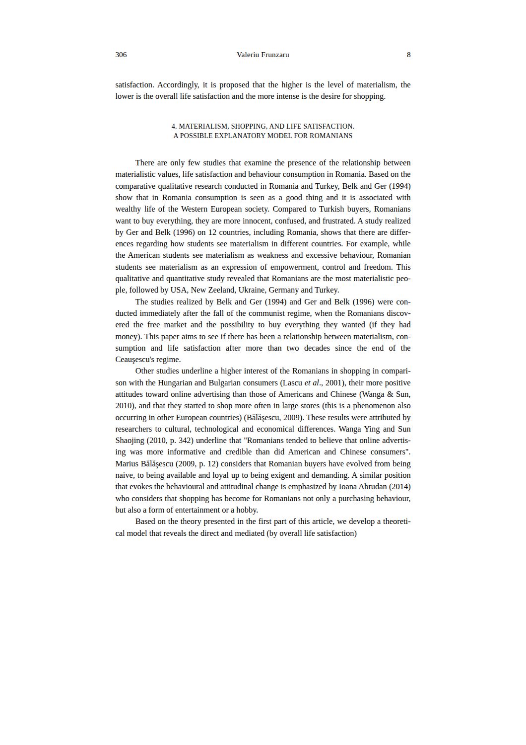306 Valeriu Frunzaru 8
satisfaction. Accordingly, it is proposed that the higher is the level of materialism, the lower is the overall life satisfaction and the more intense is the desire for shopping.
4. MATERIALISM, SHOPPING, AND LIFE SATISFACTION. A POSSIBLE EXPLANATORY MODEL FOR ROMANIANS
There are only few studies that examine the presence of the relationship between materialistic values, life satisfaction and behaviour consumption in Romania. Based on the comparative qualitative research conducted in Romania and Turkey, Belk and Ger (1994) show that in Romania consumption is seen as a good thing and it is associated with wealthy life of the Western European society. Compared to Turkish buyers, Romanians want to buy everything, they are more innocent, confused, and frustrated. A study realized by Ger and Belk (1996) on 12 countries, including Romania, shows that there are differences regarding how students see materialism in different countries. For example, while the American students see materialism as weakness and excessive behaviour, Romanian students see materialism as an expression of empowerment, control and freedom. This qualitative and quantitative study revealed that Romanians are the most materialistic people, followed by USA, New Zeeland, Ukraine, Germany and Turkey.
The studies realized by Belk and Ger (1994) and Ger and Belk (1996) were conducted immediately after the fall of the communist regime, when the Romanians discovered the free market and the possibility to buy everything they wanted (if they had money). This paper aims to see if there has been a relationship between materialism, consumption and life satisfaction after more than two decades since the end of the Ceauşescu's regime.
Other studies underline a higher interest of the Romanians in shopping in comparison with the Hungarian and Bulgarian consumers (Lascu et al., 2001), their more positive attitudes toward online advertising than those of Americans and Chinese (Wanga & Sun, 2010), and that they started to shop more often in large stores (this is a phenomenon also occurring in other European countries) (Bălăşescu, 2009). These results were attributed by researchers to cultural, technological and economical differences. Wanga Ying and Sun Shaojing (2010, p. 342) underline that "Romanians tended to believe that online advertising was more informative and credible than did American and Chinese consumers". Marius Bălăşescu (2009, p. 12) considers that Romanian buyers have evolved from being naive, to being available and loyal up to being exigent and demanding. A similar position that evokes the behavioural and attitudinal change is emphasized by Ioana Abrudan (2014) who considers that shopping has become for Romanians not only a purchasing behaviour, but also a form of entertainment or a hobby.
Based on the theory presented in the first part of this article, we develop a theoretical model that reveals the direct and mediated (by overall life satisfaction)